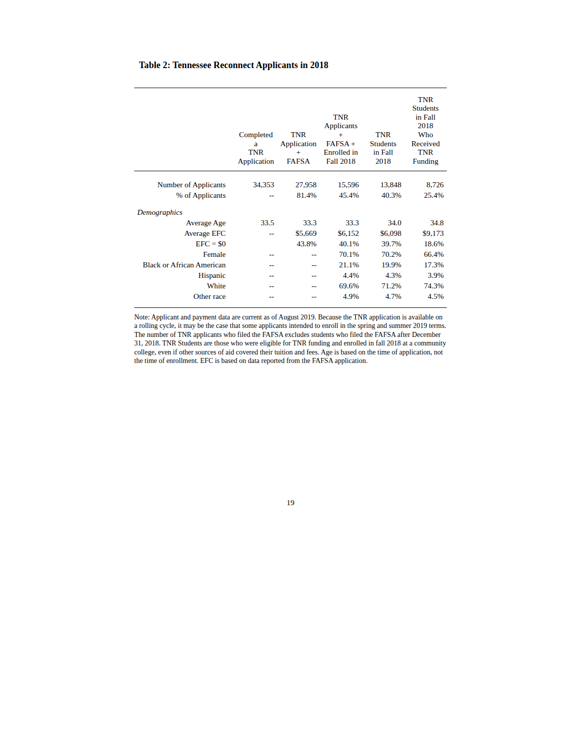Table 2: Tennessee Reconnect Applicants in 2018
| | Completed a TNR Application | TNR Application + FAFSA | TNR Applicants + FAFSA + Enrolled in Fall 2018 | TNR Students in Fall 2018 | TNR Students in Fall 2018 Who Received TNR Funding |
| --- | --- | --- | --- | --- | --- |
| Number of Applicants | 34,353 | 27,958 | 15,596 | 13,848 | 8,726 |
| % of Applicants | -- | 81.4% | 45.4% | 40.3% | 25.4% |
| Demographics |
| Average Age | 33.5 | 33.3 | 33.3 | 34.0 | 34.8 |
| Average EFC | -- | $5,669 | $6,152 | $6,098 | $9,173 |
| EFC = $0 | | 43.8% | 40.1% | 39.7% | 18.6% |
| Female | -- | -- | 70.1% | 70.2% | 66.4% |
| Black or African American | -- | -- | 21.1% | 19.9% | 17.3% |
| Hispanic | -- | -- | 4.4% | 4.3% | 3.9% |
| White | -- | -- | 69.6% | 71.2% | 74.3% |
| Other race | -- | -- | 4.9% | 4.7% | 4.5% |
Note: Applicant and payment data are current as of August 2019. Because the TNR application is available on a rolling cycle, it may be the case that some applicants intended to enroll in the spring and summer 2019 terms. The number of TNR applicants who filed the FAFSA excludes students who filed the FAFSA after December 31, 2018. TNR Students are those who were eligible for TNR funding and enrolled in fall 2018 at a community college, even if other sources of aid covered their tuition and fees. Age is based on the time of application, not the time of enrollment. EFC is based on data reported from the FAFSA application.
19